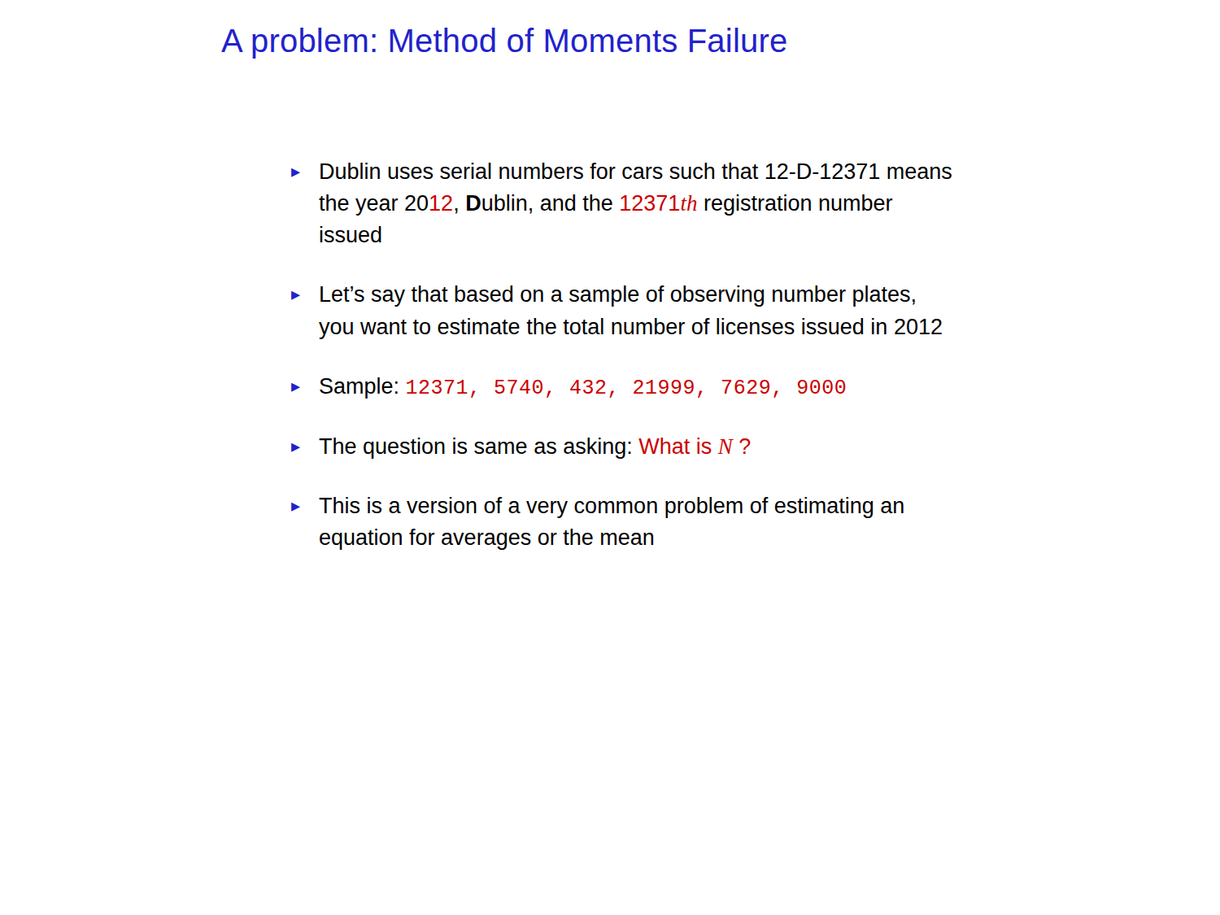A problem: Method of Moments Failure
Dublin uses serial numbers for cars such that 12-D-12371 means the year 2012, Dublin, and the 12371th registration number issued
Let’s say that based on a sample of observing number plates, you want to estimate the total number of licenses issued in 2012
Sample: 12371, 5740, 432, 21999, 7629, 9000
The question is same as asking: What is N ?
This is a version of a very common problem of estimating an equation for averages or the mean